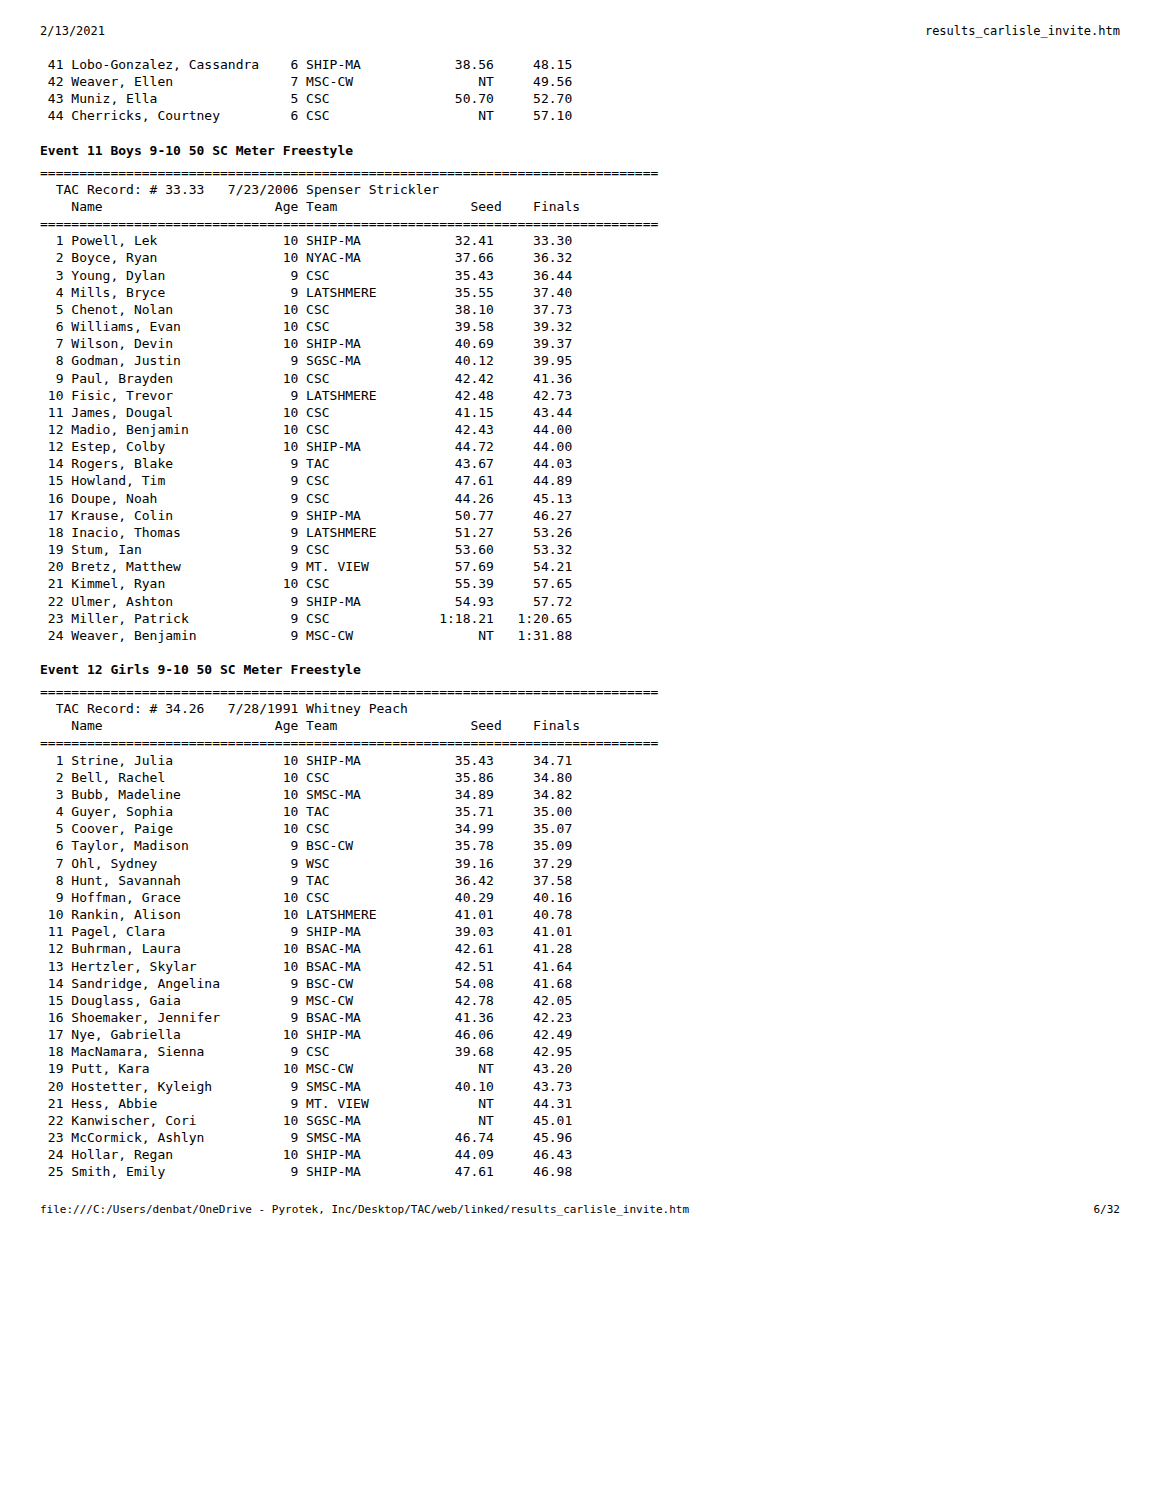2/13/2021 results_carlisle_invite.htm
 41 Lobo-Gonzalez, Cassandra    6 SHIP-MA            38.56     48.15
 42 Weaver, Ellen               7 MSC-CW                NT     49.56
 43 Muniz, Ella                 5 CSC                50.70     52.70
 44 Cherricks, Courtney         6 CSC                   NT     57.10
Event 11 Boys 9-10 50 SC Meter Freestyle
===============================================================================
  TAC Record: # 33.33   7/23/2006 Spenser Strickler
    Name                      Age Team                 Seed    Finals
===============================================================================
  1 Powell, Lek                10 SHIP-MA            32.41     33.30
  2 Boyce, Ryan                10 NYAC-MA            37.66     36.32
  3 Young, Dylan                9 CSC                35.43     36.44
  4 Mills, Bryce                9 LATSHMERE          35.55     37.40
  5 Chenot, Nolan              10 CSC                38.10     37.73
  6 Williams, Evan             10 CSC                39.58     39.32
  7 Wilson, Devin              10 SHIP-MA            40.69     39.37
  8 Godman, Justin              9 SGSC-MA            40.12     39.95
  9 Paul, Brayden              10 CSC                42.42     41.36
 10 Fisic, Trevor               9 LATSHMERE          42.48     42.73
 11 James, Dougal              10 CSC                41.15     43.44
 12 Madio, Benjamin            10 CSC                42.43     44.00
 12 Estep, Colby               10 SHIP-MA            44.72     44.00
 14 Rogers, Blake               9 TAC                43.67     44.03
 15 Howland, Tim                9 CSC                47.61     44.89
 16 Doupe, Noah                 9 CSC                44.26     45.13
 17 Krause, Colin               9 SHIP-MA            50.77     46.27
 18 Inacio, Thomas              9 LATSHMERE          51.27     53.26
 19 Stum, Ian                   9 CSC                53.60     53.32
 20 Bretz, Matthew              9 MT. VIEW           57.69     54.21
 21 Kimmel, Ryan               10 CSC                55.39     57.65
 22 Ulmer, Ashton               9 SHIP-MA            54.93     57.72
 23 Miller, Patrick             9 CSC              1:18.21   1:20.65
 24 Weaver, Benjamin            9 MSC-CW                NT   1:31.88
Event 12 Girls 9-10 50 SC Meter Freestyle
===============================================================================
  TAC Record: # 34.26   7/28/1991 Whitney Peach
    Name                      Age Team                 Seed    Finals
===============================================================================
  1 Strine, Julia              10 SHIP-MA            35.43     34.71
  2 Bell, Rachel               10 CSC                35.86     34.80
  3 Bubb, Madeline             10 SMSC-MA            34.89     34.82
  4 Guyer, Sophia              10 TAC                35.71     35.00
  5 Coover, Paige              10 CSC                34.99     35.07
  6 Taylor, Madison             9 BSC-CW             35.78     35.09
  7 Ohl, Sydney                 9 WSC                39.16     37.29
  8 Hunt, Savannah              9 TAC                36.42     37.58
  9 Hoffman, Grace             10 CSC                40.29     40.16
 10 Rankin, Alison             10 LATSHMERE          41.01     40.78
 11 Pagel, Clara                9 SHIP-MA            39.03     41.01
 12 Buhrman, Laura             10 BSAC-MA            42.61     41.28
 13 Hertzler, Skylar           10 BSAC-MA            42.51     41.64
 14 Sandridge, Angelina         9 BSC-CW             54.08     41.68
 15 Douglass, Gaia              9 MSC-CW             42.78     42.05
 16 Shoemaker, Jennifer         9 BSAC-MA            41.36     42.23
 17 Nye, Gabriella             10 SHIP-MA            46.06     42.49
 18 MacNamara, Sienna           9 CSC                39.68     42.95
 19 Putt, Kara                 10 MSC-CW                NT     43.20
 20 Hostetter, Kyleigh          9 SMSC-MA            40.10     43.73
 21 Hess, Abbie                 9 MT. VIEW              NT     44.31
 22 Kanwischer, Cori           10 SGSC-MA               NT     45.01
 23 McCormick, Ashlyn           9 SMSC-MA            46.74     45.96
 24 Hollar, Regan              10 SHIP-MA            44.09     46.43
 25 Smith, Emily                9 SHIP-MA            47.61     46.98
file:///C:/Users/denbat/OneDrive - Pyrotek, Inc/Desktop/TAC/web/linked/results_carlisle_invite.htm 6/32